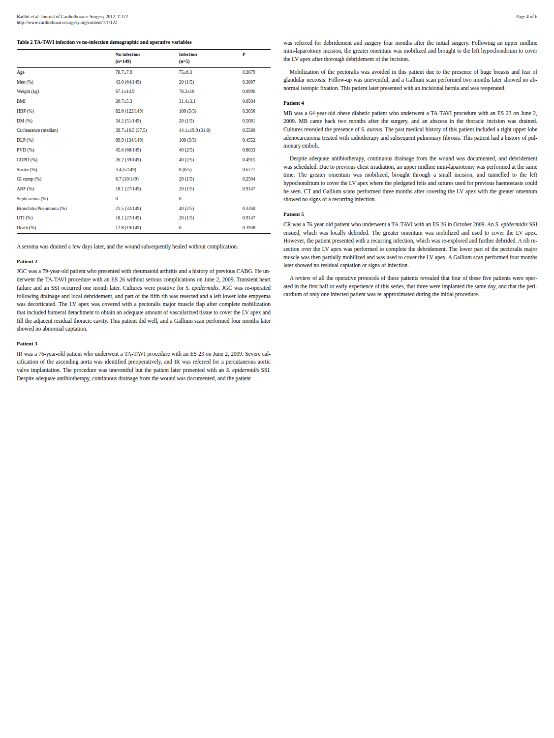Baillot et al. Journal of Cardiothoracic Surgery 2012, 7:122
http://www.cardiothoracicsurgery.org/content/7/1/122
Page 4 of 6
Table 2 TA-TAVI infection vs no-infection demographic and operative variables
| | No infection (n=149) | Infection (n=5) | P |
| --- | --- | --- | --- |
| Age | 78.7±7.9 | 75±6.3 | 0.3079 |
| Men (%) | 43.0 (64/149) | 20 (1/5) | 0.3067 |
| Weight (kg) | 67.1±14.9 | 78.2±10 | 0.0996 |
| BMI | 26.7±5.3 | 31.4±3.1 | 0.0504 |
| HBP (%) | 82.6 (123/149) | 100 (5/5) | 0.3056 |
| DM (%) | 34.2 (51/149) | 20 (1/5) | 0.5081 |
| Cr.clearance (median) | 39.7±16.5 (37.5) | 44.1±19.9 (31.8) | 0.5580 |
| DLP (%) | 89.9 (134/149) | 100 (5/5) | 0.4552 |
| PVD (%) | 45.6 (68/149) | 40 (2/5) | 0.8033 |
| COPD (%) | 26.2 (39/149) | 40 (2/5) | 0.4915 |
| Stroke (%) | 3.4 (5/149) | 0 (0/5) | 0.6771 |
| GI comp (%) | 6.7 (10/149) | 20 (1/5) | 0.2564 |
| ARF (%) | 18.1 (27/149) | 20 (1/5) | 0.9147 |
| Septicaemia (%) | 0 | 0 | - |
| Bronchitis/Pneumonia (%) | 21.5 (32/149) | 40 (2/5) | 0.3260 |
| UTI (%) | 18.1 (27/149) | 20 (1/5) | 0.9147 |
| Death (%) | 12.8 (19/149) | 0 | 0.3938 |
A seroma was drained a few days later, and the wound subsequently healed without complication.
Patient 2
JGC was a 79-year-old patient who presented with rheumatoid arthritis and a history of previous CABG. He underwent the TA-TAVI procedure with an ES 26 without serious complications on June 2, 2009. Transient heart failure and an SSI occurred one month later. Cultures were positive for S. epidermidis. JGC was re-operated following drainage and local debridement, and part of the fifth rib was resected and a left lower lobe empyema was decorticated. The LV apex was covered with a pectoralis major muscle flap after complete mobilization that included humeral detachment to obtain an adequate amount of vascularized tissue to cover the LV apex and fill the adjacent residual thoracic cavity. This patient did well, and a Gallium scan performed four months later showed no abnormal captation.
Patient 3
IR was a 76-year-old patient who underwent a TA-TAVI procedure with an ES 23 on June 2, 2009. Severe calcification of the ascending aorta was identified preoperatively, and IR was referred for a percutaneous aortic valve implantation. The procedure was uneventful but the patient later presented with an S. epidermidis SSI. Despite adequate antibiotherapy, continuous drainage from the wound was documented, and the patient
was referred for debridement and surgery four months after the initial surgery. Following an upper midline mini-laparotomy incision, the greater omentum was mobilized and brought to the left hypochondrium to cover the LV apex after thorough debridement of the incision.
Mobilization of the pectoralis was avoided in this patient due to the presence of huge breasts and fear of glandular necrosis. Follow-up was uneventful, and a Gallium scan performed two months later showed no abnormal isotopic fixation. This patient later presented with an incisional hernia and was reoperated.
Patient 4
MB was a 64-year-old obese diabetic patient who underwent a TA-TAVI procedure with an ES 23 on June 2, 2009. MB came back two months after the surgery, and an abscess in the thoracic incision was drained. Cultures revealed the presence of S. aureus. The past medical history of this patient included a right upper lobe adenocarcinoma treated with radiotherapy and subsequent pulmonary fibrosis. This patient had a history of pulmonary emboli.
Despite adequate antibiotherapy, continuous drainage from the wound was documented, and debridement was scheduled. Due to previous chest irradiation, an upper midline mini-laparotomy was performed at the same time. The greater omentum was mobilized, brought through a small incision, and tunnelled to the left hypochondrium to cover the LV apex where the pledgeted felts and sutures used for previous haemostasis could be seen. CT and Gallium scans performed three months after covering the LV apex with the greater omentum showed no signs of a recurring infection.
Patient 5
CR was a 76-year-old patient who underwent a TA-TAVI with an ES 26 in October 2009. An S. epidermidis SSI ensued, which was locally debrided. The greater omentum was mobilized and used to cover the LV apex. However, the patient presented with a recurring infection, which was re-explored and further debrided. A rib resection over the LV apex was performed to complete the debridement. The lower part of the pectoralis major muscle was then partially mobilized and was used to cover the LV apex. A Gallium scan performed four months later showed no residual captation or signs of infection.
A review of all the operative protocols of these patients revealed that four of these five patients were operated in the first half or early experience of this series, that three were implanted the same day, and that the pericardium of only one infected patient was re-approximated during the initial procedure.